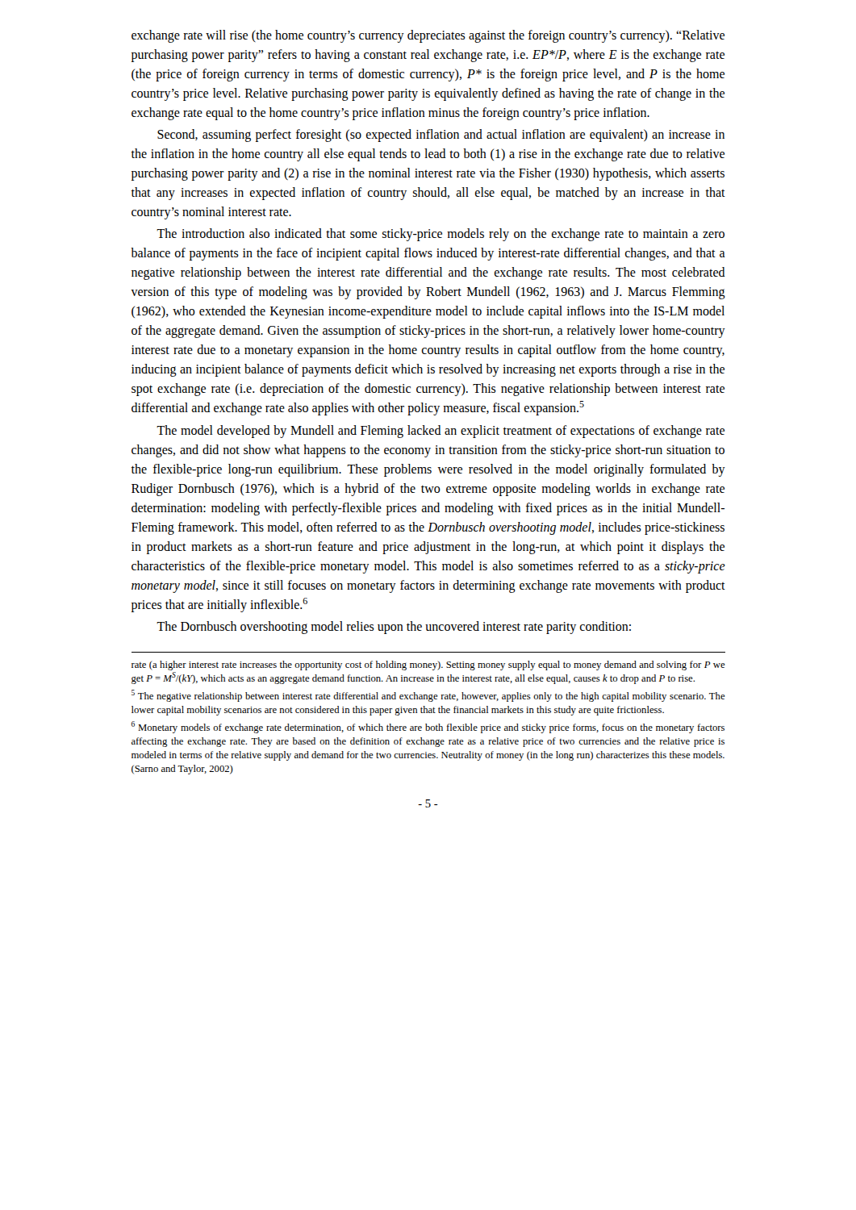exchange rate will rise (the home country’s currency depreciates against the foreign country’s currency). “Relative purchasing power parity” refers to having a constant real exchange rate, i.e. EP*/P, where E is the exchange rate (the price of foreign currency in terms of domestic currency), P* is the foreign price level, and P is the home country’s price level. Relative purchasing power parity is equivalently defined as having the rate of change in the exchange rate equal to the home country’s price inflation minus the foreign country’s price inflation.
Second, assuming perfect foresight (so expected inflation and actual inflation are equivalent) an increase in the inflation in the home country all else equal tends to lead to both (1) a rise in the exchange rate due to relative purchasing power parity and (2) a rise in the nominal interest rate via the Fisher (1930) hypothesis, which asserts that any increases in expected inflation of country should, all else equal, be matched by an increase in that country’s nominal interest rate.
The introduction also indicated that some sticky-price models rely on the exchange rate to maintain a zero balance of payments in the face of incipient capital flows induced by interest-rate differential changes, and that a negative relationship between the interest rate differential and the exchange rate results. The most celebrated version of this type of modeling was by provided by Robert Mundell (1962, 1963) and J. Marcus Flemming (1962), who extended the Keynesian income-expenditure model to include capital inflows into the IS-LM model of the aggregate demand. Given the assumption of sticky-prices in the short-run, a relatively lower home-country interest rate due to a monetary expansion in the home country results in capital outflow from the home country, inducing an incipient balance of payments deficit which is resolved by increasing net exports through a rise in the spot exchange rate (i.e. depreciation of the domestic currency). This negative relationship between interest rate differential and exchange rate also applies with other policy measure, fiscal expansion.5
The model developed by Mundell and Fleming lacked an explicit treatment of expectations of exchange rate changes, and did not show what happens to the economy in transition from the sticky-price short-run situation to the flexible-price long-run equilibrium. These problems were resolved in the model originally formulated by Rudiger Dornbusch (1976), which is a hybrid of the two extreme opposite modeling worlds in exchange rate determination: modeling with perfectly-flexible prices and modeling with fixed prices as in the initial Mundell-Fleming framework. This model, often referred to as the Dornbusch overshooting model, includes price-stickiness in product markets as a short-run feature and price adjustment in the long-run, at which point it displays the characteristics of the flexible-price monetary model. This model is also sometimes referred to as a sticky-price monetary model, since it still focuses on monetary factors in determining exchange rate movements with product prices that are initially inflexible.6
The Dornbusch overshooting model relies upon the uncovered interest rate parity condition:
rate (a higher interest rate increases the opportunity cost of holding money). Setting money supply equal to money demand and solving for P we get P = MS/(kY), which acts as an aggregate demand function. An increase in the interest rate, all else equal, causes k to drop and P to rise.
5 The negative relationship between interest rate differential and exchange rate, however, applies only to the high capital mobility scenario. The lower capital mobility scenarios are not considered in this paper given that the financial markets in this study are quite frictionless.
6 Monetary models of exchange rate determination, of which there are both flexible price and sticky price forms, focus on the monetary factors affecting the exchange rate. They are based on the definition of exchange rate as a relative price of two currencies and the relative price is modeled in terms of the relative supply and demand for the two currencies. Neutrality of money (in the long run) characterizes this these models. (Sarno and Taylor, 2002)
- 5 -